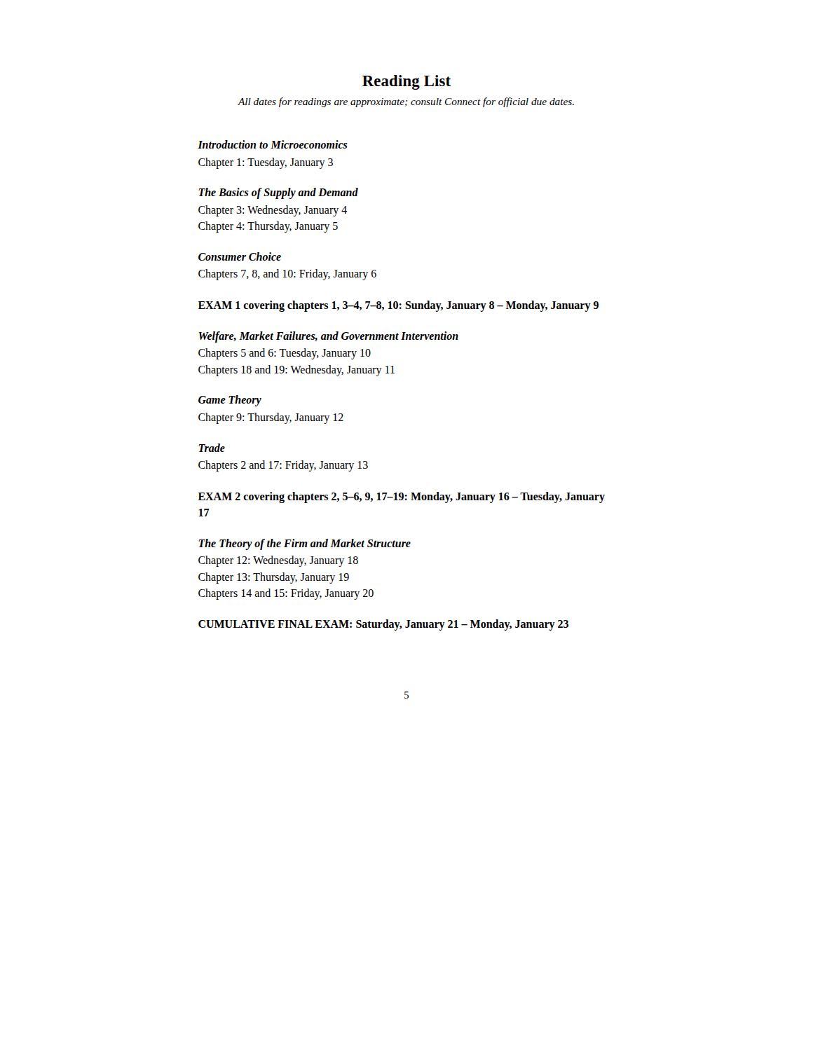Reading List
All dates for readings are approximate; consult Connect for official due dates.
Introduction to Microeconomics
Chapter 1: Tuesday, January 3
The Basics of Supply and Demand
Chapter 3: Wednesday, January 4
Chapter 4: Thursday, January 5
Consumer Choice
Chapters 7, 8, and 10: Friday, January 6
EXAM 1 covering chapters 1, 3–4, 7–8, 10: Sunday, January 8 – Monday, January 9
Welfare, Market Failures, and Government Intervention
Chapters 5 and 6: Tuesday, January 10
Chapters 18 and 19: Wednesday, January 11
Game Theory
Chapter 9: Thursday, January 12
Trade
Chapters 2 and 17: Friday, January 13
EXAM 2 covering chapters 2, 5–6, 9, 17–19: Monday, January 16 – Tuesday, January 17
The Theory of the Firm and Market Structure
Chapter 12: Wednesday, January 18
Chapter 13: Thursday, January 19
Chapters 14 and 15: Friday, January 20
CUMULATIVE FINAL EXAM: Saturday, January 21 – Monday, January 23
5